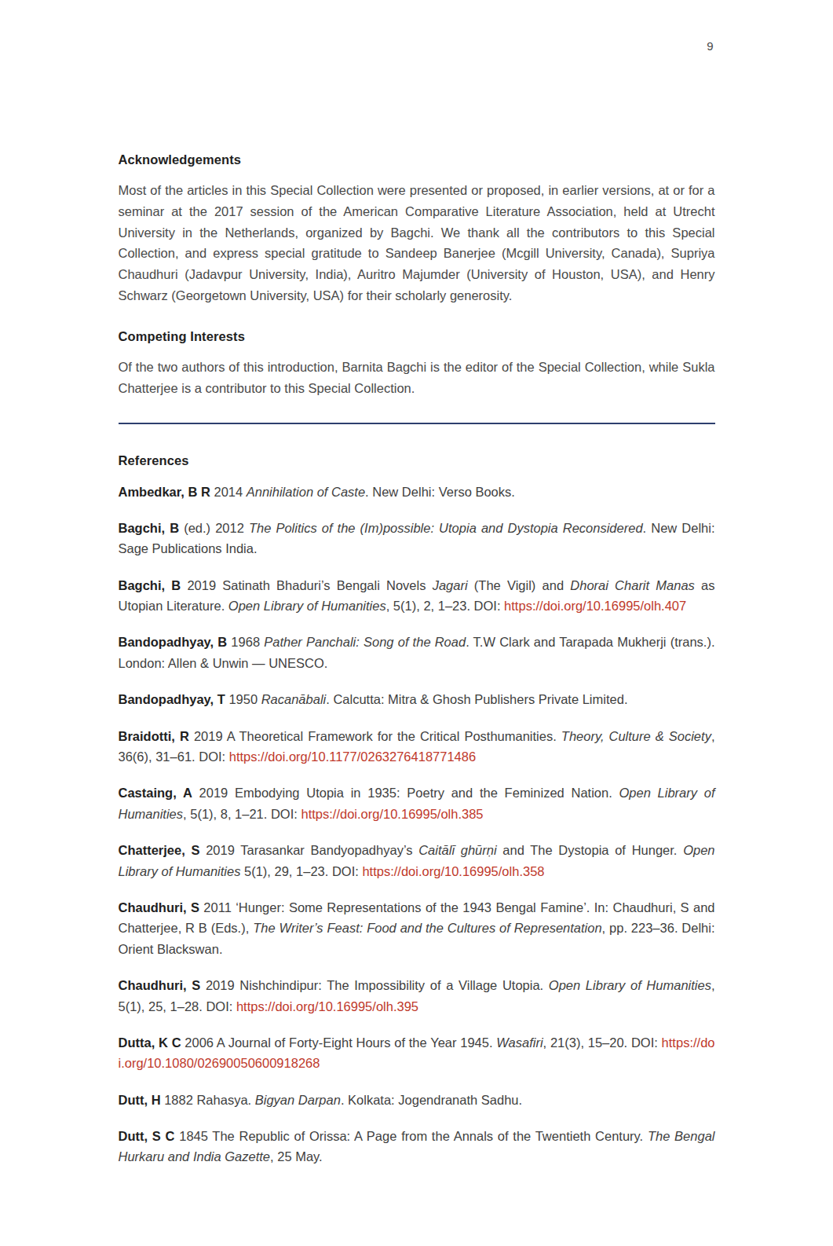9
Acknowledgements
Most of the articles in this Special Collection were presented or proposed, in earlier versions, at or for a seminar at the 2017 session of the American Comparative Literature Association, held at Utrecht University in the Netherlands, organized by Bagchi. We thank all the contributors to this Special Collection, and express special gratitude to Sandeep Banerjee (Mcgill University, Canada), Supriya Chaudhuri (Jadavpur University, India), Auritro Majumder (University of Houston, USA), and Henry Schwarz (Georgetown University, USA) for their scholarly generosity.
Competing Interests
Of the two authors of this introduction, Barnita Bagchi is the editor of the Special Collection, while Sukla Chatterjee is a contributor to this Special Collection.
References
Ambedkar, B R 2014 Annihilation of Caste. New Delhi: Verso Books.
Bagchi, B (ed.) 2012 The Politics of the (Im)possible: Utopia and Dystopia Reconsidered. New Delhi: Sage Publications India.
Bagchi, B 2019 Satinath Bhaduri’s Bengali Novels Jagari (The Vigil) and Dhorai Charit Manas as Utopian Literature. Open Library of Humanities, 5(1), 2, 1–23. DOI: https://doi.org/10.16995/olh.407
Bandopadhyay, B 1968 Pather Panchali: Song of the Road. T.W Clark and Tarapada Mukherji (trans.). London: Allen & Unwin — UNESCO.
Bandopadhyay, T 1950 Racanābali. Calcutta: Mitra & Ghosh Publishers Private Limited.
Braidotti, R 2019 A Theoretical Framework for the Critical Posthumanities. Theory, Culture & Society, 36(6), 31–61. DOI: https://doi.org/10.1177/0263276418771486
Castaing, A 2019 Embodying Utopia in 1935: Poetry and the Feminized Nation. Open Library of Humanities, 5(1), 8, 1–21. DOI: https://doi.org/10.16995/olh.385
Chatterjee, S 2019 Tarasankar Bandyopadhyay’s Caitālī ghūrṇi and The Dystopia of Hunger. Open Library of Humanities 5(1), 29, 1–23. DOI: https://doi.org/10.16995/olh.358
Chaudhuri, S 2011 ‘Hunger: Some Representations of the 1943 Bengal Famine’. In: Chaudhuri, S and Chatterjee, R B (Eds.), The Writer’s Feast: Food and the Cultures of Representation, pp. 223–36. Delhi: Orient Blackswan.
Chaudhuri, S 2019 Nishchindipur: The Impossibility of a Village Utopia. Open Library of Humanities, 5(1), 25, 1–28. DOI: https://doi.org/10.16995/olh.395
Dutta, K C 2006 A Journal of Forty-Eight Hours of the Year 1945. Wasafiri, 21(3), 15–20. DOI: https://doi.org/10.1080/02690050600918268
Dutt, H 1882 Rahasya. Bigyan Darpan. Kolkata: Jogendranath Sadhu.
Dutt, S C 1845 The Republic of Orissa: A Page from the Annals of the Twentieth Century. The Bengal Hurkaru and India Gazette, 25 May.